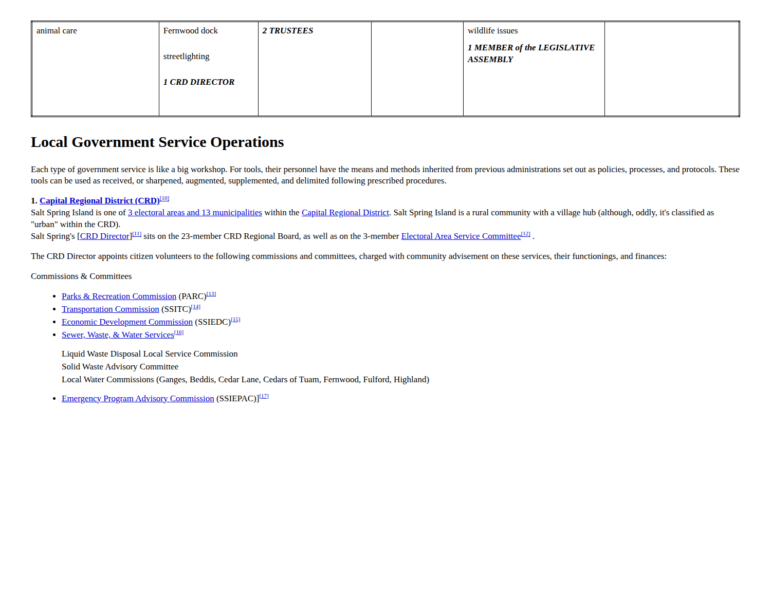| animal care | Fernwood dock streetlighting 1 CRD DIRECTOR | 2 TRUSTEES | | wildlife issues 1 MEMBER of the LEGISLATIVE ASSEMBLY | |
Local Government Service Operations
Each type of government service is like a big workshop. For tools, their personnel have the means and methods inherited from previous administrations set out as policies, processes, and protocols. These tools can be used as received, or sharpened, augmented, supplemented, and delimited following prescribed procedures.
1. Capital Regional District (CRD)[10]
Salt Spring Island is one of 3 electoral areas and 13 municipalities within the Capital Regional District. Salt Spring Island is a rural community with a village hub (although, oddly, it's classified as "urban" within the CRD).
Salt Spring's [CRD Director][11] sits on the 23-member CRD Regional Board, as well as on the 3-member Electoral Area Service Committee[12] .
The CRD Director appoints citizen volunteers to the following commissions and committees, charged with community advisement on these services, their functionings, and finances:
Commissions & Committees
Parks & Recreation Commission (PARC)[13]
Transportation Commission (SSITC)[14]
Economic Development Commission (SSIEDC)[15]
Sewer, Waste, & Water Services[16]
Liquid Waste Disposal Local Service Commission
Solid Waste Advisory Committee
Local Water Commissions (Ganges, Beddis, Cedar Lane, Cedars of Tuam, Fernwood, Fulford, Highland)
Emergency Program Advisory Commission (SSIEPAC)][17]